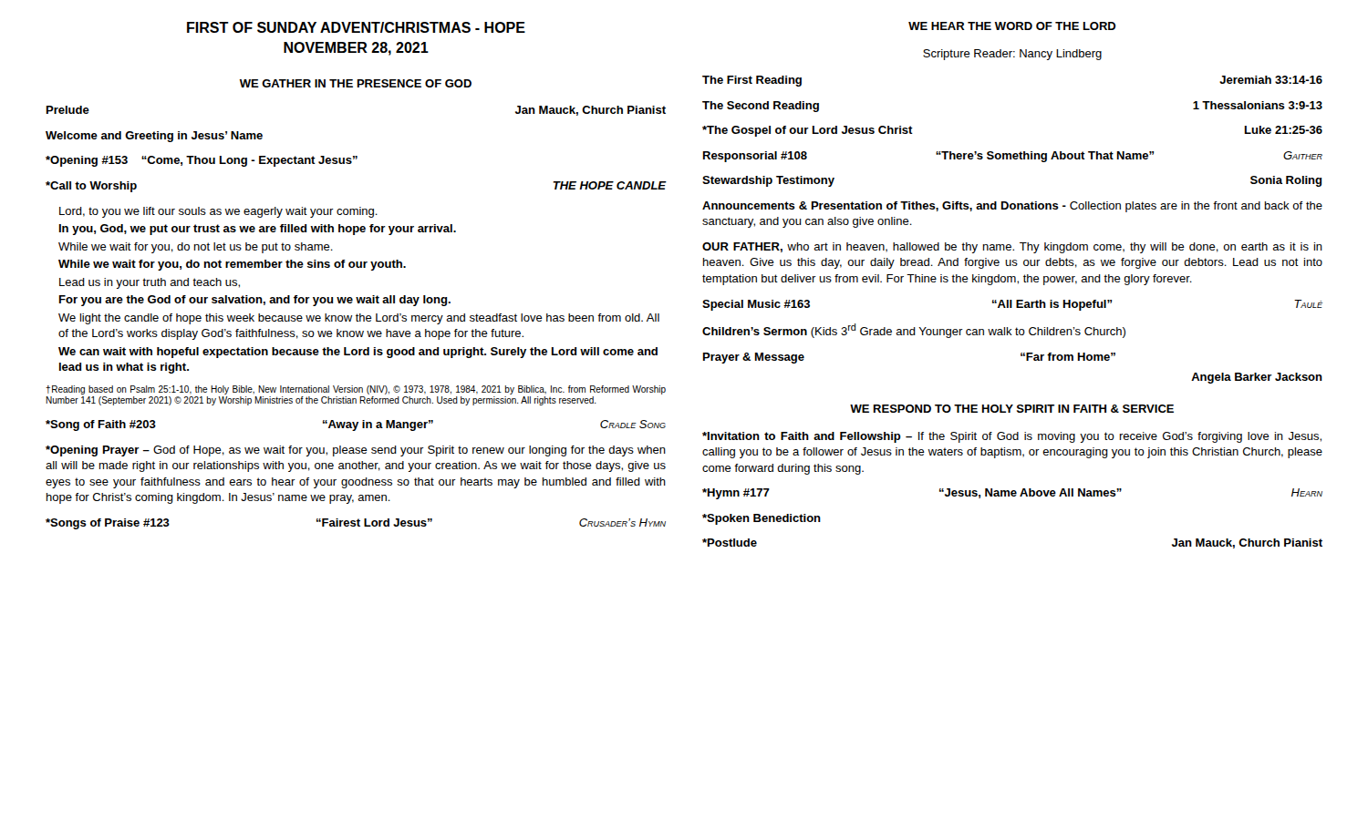FIRST OF SUNDAY ADVENT/CHRISTMAS - HOPE
NOVEMBER 28, 2021
WE GATHER IN THE PRESENCE OF GOD
Prelude Jan Mauck, Church Pianist
Welcome and Greeting in Jesus’ Name
*Opening #153 “Come, Thou Long - Expectant Jesus”
*Call to Worship THE HOPE CANDLE
Lord, to you we lift our souls as we eagerly wait your coming.
In you, God, we put our trust as we are filled with hope for your arrival.
While we wait for you, do not let us be put to shame.
While we wait for you, do not remember the sins of our youth.
Lead us in your truth and teach us,
For you are the God of our salvation, and for you we wait all day long.
We light the candle of hope this week because we know the Lord’s mercy and steadfast love has been from old. All of the Lord’s works display God’s faithfulness, so we know we have a hope for the future.
We can wait with hopeful expectation because the Lord is good and upright. Surely the Lord will come and lead us in what is right.
†Reading based on Psalm 25:1-10, the Holy Bible, New International Version (NIV), © 1973, 1978, 1984, 2021 by Biblica, Inc. from Reformed Worship Number 141 (September 2021) © 2021 by Worship Ministries of the Christian Reformed Church. Used by permission. All rights reserved.
*Song of Faith #203 “Away in a Manger” Cradle Song
*Opening Prayer – God of Hope, as we wait for you, please send your Spirit to renew our longing for the days when all will be made right in our relationships with you, one another, and your creation. As we wait for those days, give us eyes to see your faithfulness and ears to hear of your goodness so that our hearts may be humbled and filled with hope for Christ’s coming kingdom. In Jesus’ name we pray, amen.
*Songs of Praise #123 “Fairest Lord Jesus” Crusader’s Hymn
WE HEAR THE WORD OF THE LORD
Scripture Reader: Nancy Lindberg
The First Reading Jeremiah 33:14-16
The Second Reading 1 Thessalonians 3:9-13
*The Gospel of our Lord Jesus Christ Luke 21:25-36
Responsorial #108 “There’s Something About That Name” Gaither
Stewardship Testimony Sonia Roling
Announcements & Presentation of Tithes, Gifts, and Donations - Collection plates are in the front and back of the sanctuary, and you can also give online.
OUR FATHER, who art in heaven, hallowed be thy name. Thy kingdom come, thy will be done, on earth as it is in heaven. Give us this day, our daily bread. And forgive us our debts, as we forgive our debtors. Lead us not into temptation but deliver us from evil. For Thine is the kingdom, the power, and the glory forever.
Special Music #163 “All Earth is Hopeful” Taulé
Children’s Sermon (Kids 3rd Grade and Younger can walk to Children’s Church)
Prayer & Message “Far from Home”
Angela Barker Jackson
WE RESPOND TO THE HOLY SPIRIT IN FAITH & SERVICE
*Invitation to Faith and Fellowship – If the Spirit of God is moving you to receive God’s forgiving love in Jesus, calling you to be a follower of Jesus in the waters of baptism, or encouraging you to join this Christian Church, please come forward during this song.
*Hymn #177 “Jesus, Name Above All Names” Hearn
*Spoken Benediction
*Postlude Jan Mauck, Church Pianist